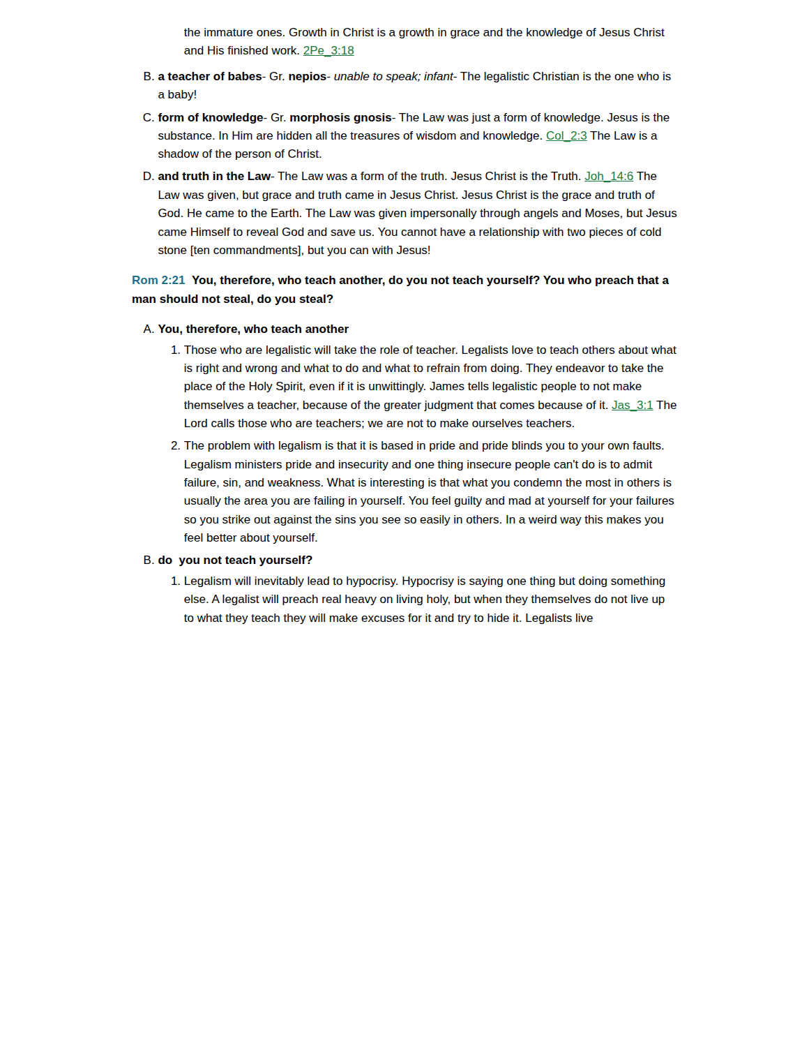the immature ones. Growth in Christ is a growth in grace and the knowledge of Jesus Christ and His finished work. 2Pe_3:18
a teacher of babes- Gr. nepios- unable to speak; infant- The legalistic Christian is the one who is a baby!
form of knowledge- Gr. morphosis gnosis- The Law was just a form of knowledge. Jesus is the substance. In Him are hidden all the treasures of wisdom and knowledge. Col_2:3 The Law is a shadow of the person of Christ.
and truth in the Law- The Law was a form of the truth. Jesus Christ is the Truth. Joh_14:6 The Law was given, but grace and truth came in Jesus Christ. Jesus Christ is the grace and truth of God. He came to the Earth. The Law was given impersonally through angels and Moses, but Jesus came Himself to reveal God and save us. You cannot have a relationship with two pieces of cold stone [ten commandments], but you can with Jesus!
Rom 2:21 You, therefore, who teach another, do you not teach yourself? You who preach that a man should not steal, do you steal?
You, therefore, who teach another
Those who are legalistic will take the role of teacher. Legalists love to teach others about what is right and wrong and what to do and what to refrain from doing. They endeavor to take the place of the Holy Spirit, even if it is unwittingly. James tells legalistic people to not make themselves a teacher, because of the greater judgment that comes because of it. Jas_3:1 The Lord calls those who are teachers; we are not to make ourselves teachers.
The problem with legalism is that it is based in pride and pride blinds you to your own faults. Legalism ministers pride and insecurity and one thing insecure people can't do is to admit failure, sin, and weakness. What is interesting is that what you condemn the most in others is usually the area you are failing in yourself. You feel guilty and mad at yourself for your failures so you strike out against the sins you see so easily in others. In a weird way this makes you feel better about yourself.
do you not teach yourself?
Legalism will inevitably lead to hypocrisy. Hypocrisy is saying one thing but doing something else. A legalist will preach real heavy on living holy, but when they themselves do not live up to what they teach they will make excuses for it and try to hide it. Legalists live